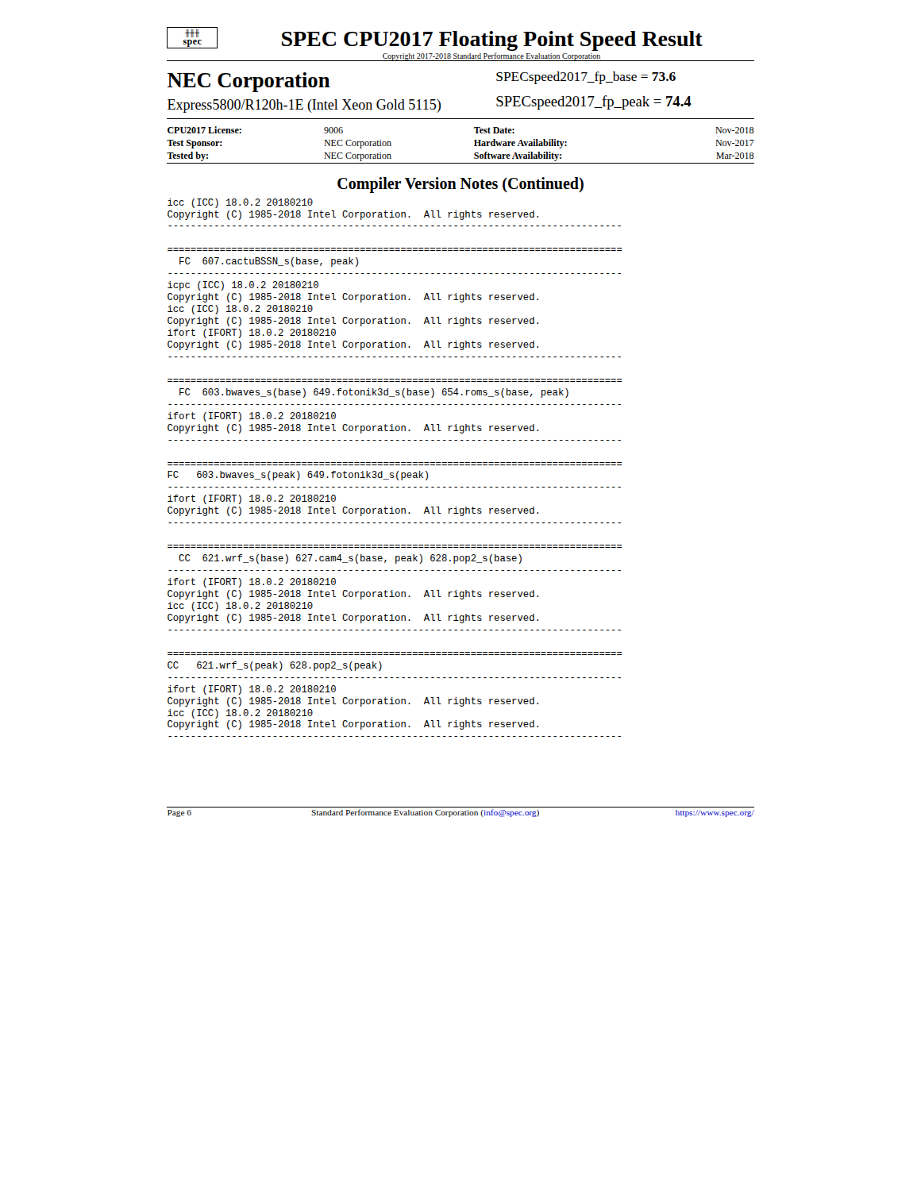╫╫╫ spec
SPEC CPU2017 Floating Point Speed Result
Copyright 2017-2018 Standard Performance Evaluation Corporation
NEC Corporation
Express5800/R120h-1E (Intel Xeon Gold 5115)
SPECspeed2017_fp_base = 73.6
SPECspeed2017_fp_peak = 74.4
| CPU2017 License: | 9006 | Test Date: | Nov-2018 |
| Test Sponsor: | NEC Corporation | Hardware Availability: | Nov-2017 |
| Tested by: | NEC Corporation | Software Availability: | Mar-2018 |
Compiler Version Notes (Continued)
icc (ICC) 18.0.2 20180210
Copyright (C) 1985-2018 Intel Corporation.  All rights reserved.
------------------------------------------------------------------------------

==============================================================================
  FC  607.cactuBSSN_s(base, peak)
------------------------------------------------------------------------------
icpc (ICC) 18.0.2 20180210
Copyright (C) 1985-2018 Intel Corporation.  All rights reserved.
icc (ICC) 18.0.2 20180210
Copyright (C) 1985-2018 Intel Corporation.  All rights reserved.
ifort (IFORT) 18.0.2 20180210
Copyright (C) 1985-2018 Intel Corporation.  All rights reserved.
------------------------------------------------------------------------------

==============================================================================
  FC  603.bwaves_s(base) 649.fotonik3d_s(base) 654.roms_s(base, peak)
------------------------------------------------------------------------------
ifort (IFORT) 18.0.2 20180210
Copyright (C) 1985-2018 Intel Corporation.  All rights reserved.
------------------------------------------------------------------------------

==============================================================================
FC   603.bwaves_s(peak) 649.fotonik3d_s(peak)
------------------------------------------------------------------------------
ifort (IFORT) 18.0.2 20180210
Copyright (C) 1985-2018 Intel Corporation.  All rights reserved.
------------------------------------------------------------------------------

==============================================================================
  CC  621.wrf_s(base) 627.cam4_s(base, peak) 628.pop2_s(base)
------------------------------------------------------------------------------
ifort (IFORT) 18.0.2 20180210
Copyright (C) 1985-2018 Intel Corporation.  All rights reserved.
icc (ICC) 18.0.2 20180210
Copyright (C) 1985-2018 Intel Corporation.  All rights reserved.
------------------------------------------------------------------------------

==============================================================================
CC   621.wrf_s(peak) 628.pop2_s(peak)
------------------------------------------------------------------------------
ifort (IFORT) 18.0.2 20180210
Copyright (C) 1985-2018 Intel Corporation.  All rights reserved.
icc (ICC) 18.0.2 20180210
Copyright (C) 1985-2018 Intel Corporation.  All rights reserved.
------------------------------------------------------------------------------
Page 6
Standard Performance Evaluation Corporation (info@spec.org)
https://www.spec.org/